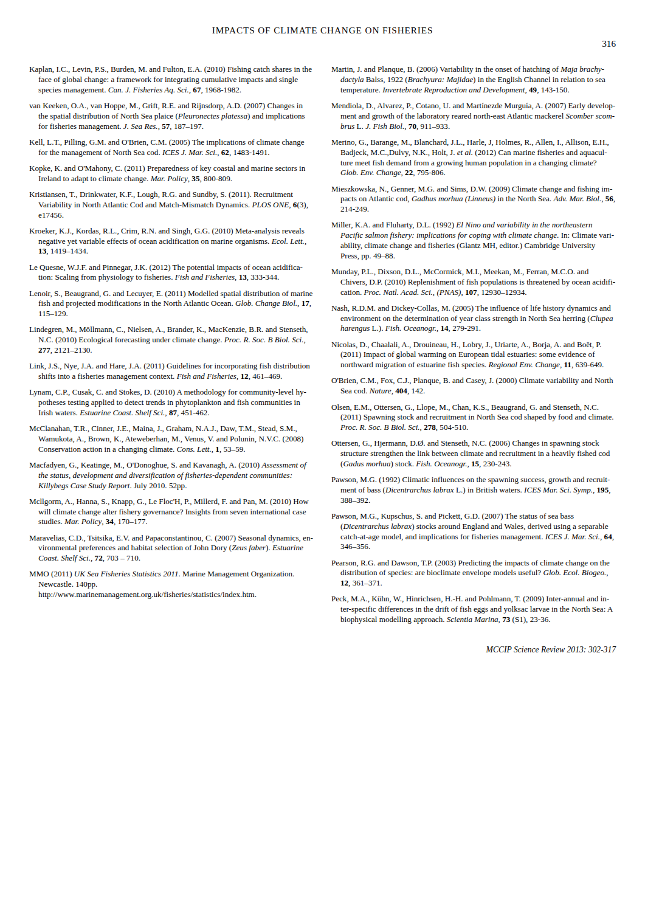Impacts of Climate Change on Fisheries
316
Kaplan, I.C., Levin, P.S., Burden, M. and Fulton, E.A. (2010) Fishing catch shares in the face of global change: a framework for integrating cumulative impacts and single species management. Can. J. Fisheries Aq. Sci., 67, 1968-1982.
van Keeken, O.A., van Hoppe, M., Grift, R.E. and Rijnsdorp, A.D. (2007) Changes in the spatial distribution of North Sea plaice (Pleuronectes platessa) and implications for fisheries management. J. Sea Res., 57, 187–197.
Kell, L.T., Pilling, G.M. and O'Brien, C.M. (2005) The implications of climate change for the management of North Sea cod. ICES J. Mar. Sci., 62, 1483-1491.
Kopke, K. and O'Mahony, C. (2011) Preparedness of key coastal and marine sectors in Ireland to adapt to climate change. Mar. Policy, 35, 800-809.
Kristiansen, T., Drinkwater, K.F., Lough, R.G. and Sundby, S. (2011). Recruitment Variability in North Atlantic Cod and Match-Mismatch Dynamics. PLOS ONE, 6(3), e17456.
Kroeker, K.J., Kordas, R.L., Crim, R.N. and Singh, G.G. (2010) Meta-analysis reveals negative yet variable effects of ocean acidification on marine organisms. Ecol. Lett., 13, 1419–1434.
Le Quesne, W.J.F. and Pinnegar, J.K. (2012) The potential impacts of ocean acidification: Scaling from physiology to fisheries. Fish and Fisheries, 13, 333-344.
Lenoir, S., Beaugrand, G. and Lecuyer, E. (2011) Modelled spatial distribution of marine fish and projected modifications in the North Atlantic Ocean. Glob. Change Biol., 17, 115–129.
Lindegren, M., Möllmann, C., Nielsen, A., Brander, K., MacKenzie, B.R. and Stenseth, N.C. (2010) Ecological forecasting under climate change. Proc. R. Soc. B Biol. Sci., 277, 2121–2130.
Link, J.S., Nye, J.A. and Hare, J.A. (2011) Guidelines for incorporating fish distribution shifts into a fisheries management context. Fish and Fisheries, 12, 461–469.
Lynam, C.P., Cusak, C. and Stokes, D. (2010) A methodology for community-level hypotheses testing applied to detect trends in phytoplankton and fish communities in Irish waters. Estuarine Coast. Shelf Sci., 87, 451-462.
McClanahan, T.R., Cinner, J.E., Maina, J., Graham, N.A.J., Daw, T.M., Stead, S.M., Wamukota, A., Brown, K., Ateweberhan, M., Venus, V. and Polunin, N.V.C. (2008) Conservation action in a changing climate. Cons. Lett., 1, 53–59.
Macfadyen, G., Keatinge, M., O'Donoghue, S. and Kavanagh, A. (2010) Assessment of the status, development and diversification of fisheries-dependent communities: Killybegs Case Study Report. July 2010. 52pp.
Mcllgorm, A., Hanna, S., Knapp, G., Le Floc'H, P., Millerd, F. and Pan, M. (2010) How will climate change alter fishery governance? Insights from seven international case studies. Mar. Policy, 34, 170–177.
Maravelias, C.D., Tsitsika, E.V. and Papaconstantinou, C. (2007) Seasonal dynamics, environmental preferences and habitat selection of John Dory (Zeus faber). Estuarine Coast. Shelf Sci., 72, 703 – 710.
MMO (2011) UK Sea Fisheries Statistics 2011. Marine Management Organization. Newcastle. 140pp. http://www.marinemanagement.org.uk/fisheries/statistics/index.htm.
Martin, J. and Planque, B. (2006) Variability in the onset of hatching of Maja brachydactyla Balss, 1922 (Brachyura: Majidae) in the English Channel in relation to sea temperature. Invertebrate Reproduction and Development, 49, 143-150.
Mendiola, D., Alvarez, P., Cotano, U. and Martínezde Murguía, A. (2007) Early development and growth of the laboratory reared north-east Atlantic mackerel Scomber scombrus L. J. Fish Biol., 70, 911–933.
Merino, G., Barange, M., Blanchard, J.L., Harle, J, Holmes, R., Allen, I., Allison, E.H., Badjeck, M.C.,Dulvy, N.K., Holt, J. et al. (2012) Can marine fisheries and aquaculture meet fish demand from a growing human population in a changing climate? Glob. Env. Change, 22, 795-806.
Mieszkowska, N., Genner, M.G. and Sims, D.W. (2009) Climate change and fishing impacts on Atlantic cod, Gadhus morhua (Linneus) in the North Sea. Adv. Mar. Biol., 56, 214-249.
Miller, K.A. and Fluharty, D.L. (1992) El Nino and variability in the northeastern Pacific salmon fishery: implications for coping with climate change. In: Climate variability, climate change and fisheries (Glantz MH, editor.) Cambridge University Press, pp. 49–88.
Munday, P.L., Dixson, D.L., McCormick, M.I., Meekan, M., Ferran, M.C.O. and Chivers, D.P. (2010) Replenishment of fish populations is threatened by ocean acidification. Proc. Natl. Acad. Sci., (PNAS), 107, 12930–12934.
Nash, R.D.M. and Dickey-Collas, M. (2005) The influence of life history dynamics and environment on the determination of year class strength in North Sea herring (Clupea harengus L.). Fish. Oceanogr., 14, 279-291.
Nicolas, D., Chaalali, A., Drouineau, H., Lobry, J., Uriarte, A., Borja, A. and Boët, P. (2011) Impact of global warming on European tidal estuaries: some evidence of northward migration of estuarine fish species. Regional Env. Change, 11, 639-649.
O'Brien, C.M., Fox, C.J., Planque, B. and Casey, J. (2000) Climate variability and North Sea cod. Nature, 404, 142.
Olsen, E.M., Ottersen, G., Llope, M., Chan, K.S., Beaugrand, G. and Stenseth, N.C. (2011) Spawning stock and recruitment in North Sea cod shaped by food and climate. Proc. R. Soc. B Biol. Sci., 278, 504-510.
Ottersen, G., Hjermann, D.Ø. and Stenseth, N.C. (2006) Changes in spawning stock structure strengthen the link between climate and recruitment in a heavily fished cod (Gadus morhua) stock. Fish. Oceanogr., 15, 230-243.
Pawson, M.G. (1992) Climatic influences on the spawning success, growth and recruitment of bass (Dicentrarchus labrax L.) in British waters. ICES Mar. Sci. Symp., 195, 388–392.
Pawson, M.G., Kupschus, S. and Pickett, G.D. (2007) The status of sea bass (Dicentrarchus labrax) stocks around England and Wales, derived using a separable catch-at-age model, and implications for fisheries management. ICES J. Mar. Sci., 64, 346–356.
Pearson, R.G. and Dawson, T.P. (2003) Predicting the impacts of climate change on the distribution of species: are bioclimate envelope models useful? Glob. Ecol. Biogeo., 12, 361–371.
Peck, M.A., Kühn, W., Hinrichsen, H.-H. and Pohlmann, T. (2009) Inter-annual and inter-specific differences in the drift of fish eggs and yolksac larvae in the North Sea: A biophysical modelling approach. Scientia Marina, 73 (S1), 23-36.
MCCIP Science Review 2013: 302-317